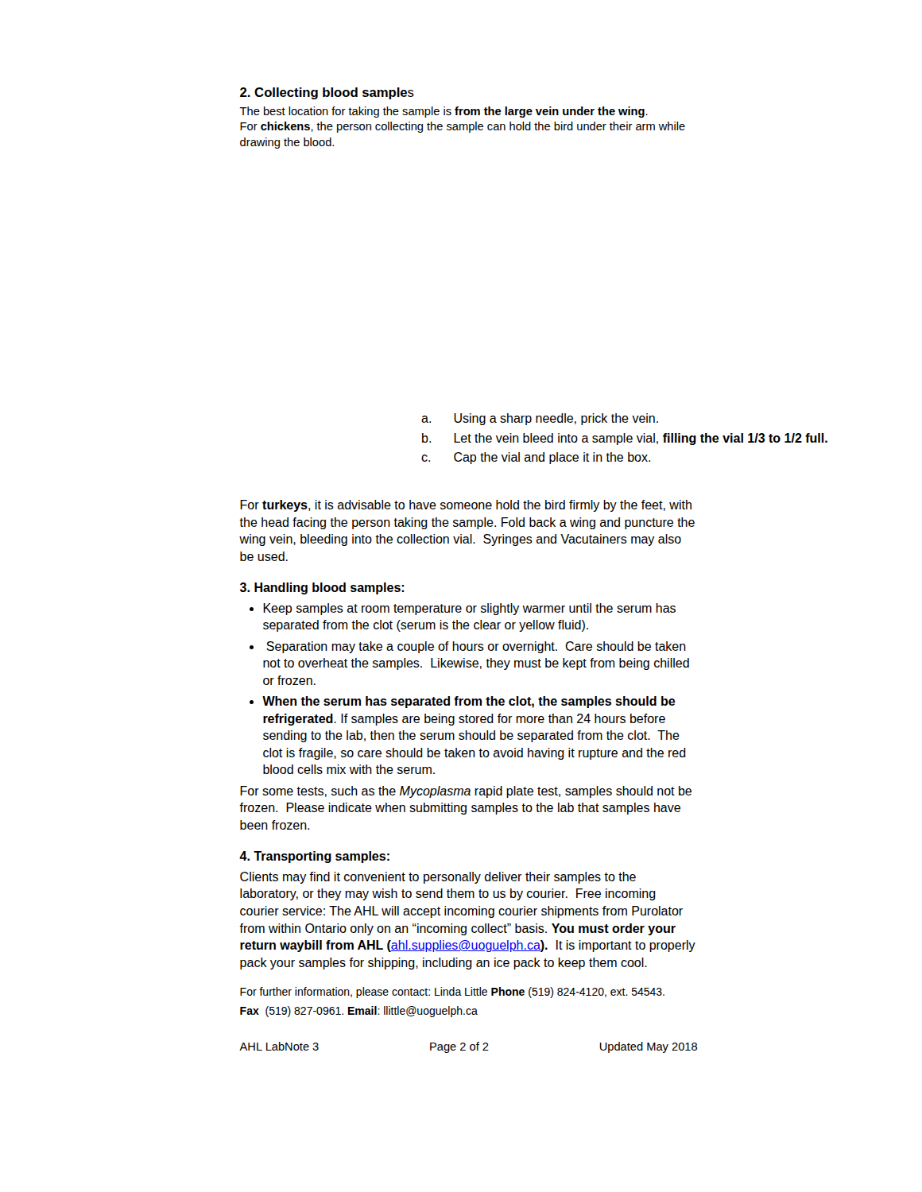2. Collecting blood samples
The best location for taking the sample is from the large vein under the wing.
For chickens, the person collecting the sample can hold the bird under their arm while drawing the blood.
a. Using a sharp needle, prick the vein.
b. Let the vein bleed into a sample vial, filling the vial 1/3 to 1/2 full.
c. Cap the vial and place it in the box.
For turkeys, it is advisable to have someone hold the bird firmly by the feet, with the head facing the person taking the sample. Fold back a wing and puncture the wing vein, bleeding into the collection vial. Syringes and Vacutainers may also be used.
3. Handling blood samples:
Keep samples at room temperature or slightly warmer until the serum has separated from the clot (serum is the clear or yellow fluid).
Separation may take a couple of hours or overnight. Care should be taken not to overheat the samples. Likewise, they must be kept from being chilled or frozen.
When the serum has separated from the clot, the samples should be refrigerated. If samples are being stored for more than 24 hours before sending to the lab, then the serum should be separated from the clot. The clot is fragile, so care should be taken to avoid having it rupture and the red blood cells mix with the serum.
For some tests, such as the Mycoplasma rapid plate test, samples should not be frozen. Please indicate when submitting samples to the lab that samples have been frozen.
4. Transporting samples:
Clients may find it convenient to personally deliver their samples to the laboratory, or they may wish to send them to us by courier. Free incoming courier service: The AHL will accept incoming courier shipments from Purolator from within Ontario only on an “incoming collect” basis. You must order your return waybill from AHL (ahl.supplies@uoguelph.ca). It is important to properly pack your samples for shipping, including an ice pack to keep them cool.
For further information, please contact: Linda Little Phone (519) 824-4120, ext. 54543.
Fax (519) 827-0961. Email: llittle@uoguelph.ca
AHL LabNote 3 Page 2 of 2 Updated May 2018